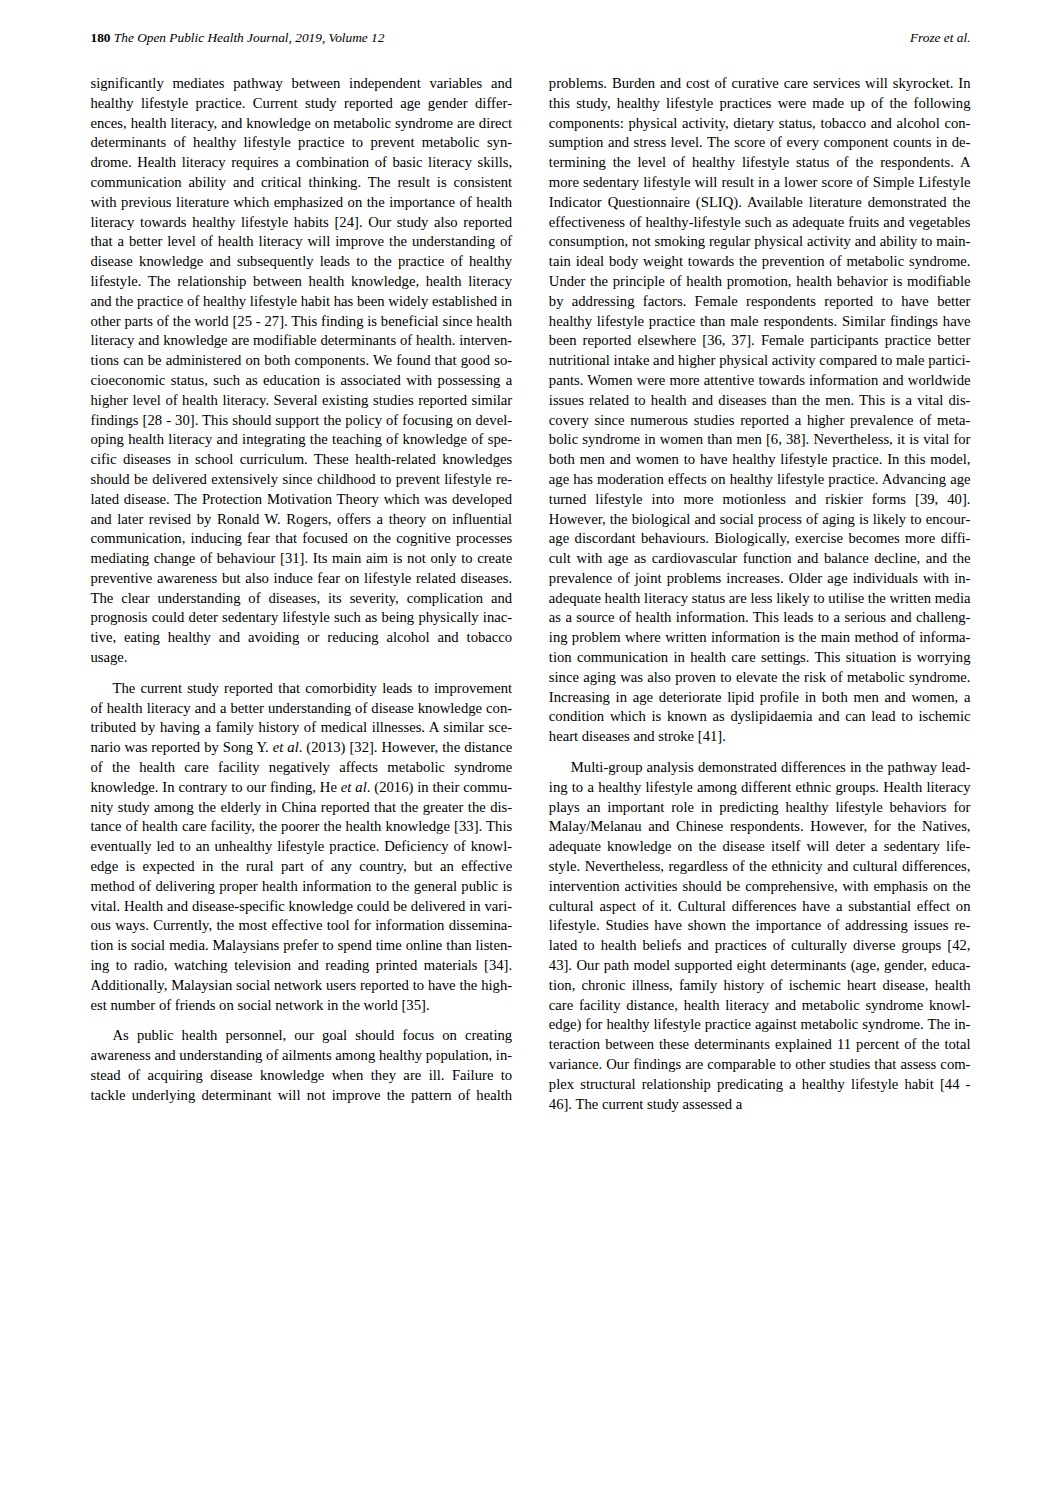180 The Open Public Health Journal, 2019, Volume 12
Froze et al.
significantly mediates pathway between independent variables and healthy lifestyle practice. Current study reported age gender differences, health literacy, and knowledge on metabolic syndrome are direct determinants of healthy lifestyle practice to prevent metabolic syndrome. Health literacy requires a combination of basic literacy skills, communication ability and critical thinking. The result is consistent with previous literature which emphasized on the importance of health literacy towards healthy lifestyle habits [24]. Our study also reported that a better level of health literacy will improve the understanding of disease knowledge and subsequently leads to the practice of healthy lifestyle. The relationship between health knowledge, health literacy and the practice of healthy lifestyle habit has been widely established in other parts of the world [25 - 27]. This finding is beneficial since health literacy and knowledge are modifiable determinants of health. interventions can be administered on both components. We found that good socioeconomic status, such as education is associated with possessing a higher level of health literacy. Several existing studies reported similar findings [28 - 30]. This should support the policy of focusing on developing health literacy and integrating the teaching of knowledge of specific diseases in school curriculum. These health-related knowledges should be delivered extensively since childhood to prevent lifestyle related disease. The Protection Motivation Theory which was developed and later revised by Ronald W. Rogers, offers a theory on influential communication, inducing fear that focused on the cognitive processes mediating change of behaviour [31]. Its main aim is not only to create preventive awareness but also induce fear on lifestyle related diseases. The clear understanding of diseases, its severity, complication and prognosis could deter sedentary lifestyle such as being physically inactive, eating healthy and avoiding or reducing alcohol and tobacco usage.
The current study reported that comorbidity leads to improvement of health literacy and a better understanding of disease knowledge contributed by having a family history of medical illnesses. A similar scenario was reported by Song Y. et al. (2013) [32]. However, the distance of the health care facility negatively affects metabolic syndrome knowledge. In contrary to our finding, He et al. (2016) in their community study among the elderly in China reported that the greater the distance of health care facility, the poorer the health knowledge [33]. This eventually led to an unhealthy lifestyle practice. Deficiency of knowledge is expected in the rural part of any country, but an effective method of delivering proper health information to the general public is vital. Health and disease-specific knowledge could be delivered in various ways. Currently, the most effective tool for information dissemination is social media. Malaysians prefer to spend time online than listening to radio, watching television and reading printed materials [34]. Additionally, Malaysian social network users reported to have the highest number of friends on social network in the world [35].
As public health personnel, our goal should focus on creating awareness and understanding of ailments among healthy population, instead of acquiring disease knowledge when they are ill. Failure to tackle underlying determinant will not improve the pattern of health problems. Burden and cost of curative care services will skyrocket. In this study, healthy lifestyle practices were made up of the following components: physical activity, dietary status, tobacco and alcohol consumption and stress level. The score of every component counts in determining the level of healthy lifestyle status of the respondents. A more sedentary lifestyle will result in a lower score of Simple Lifestyle Indicator Questionnaire (SLIQ). Available literature demonstrated the effectiveness of healthy-lifestyle such as adequate fruits and vegetables consumption, not smoking regular physical activity and ability to maintain ideal body weight towards the prevention of metabolic syndrome. Under the principle of health promotion, health behavior is modifiable by addressing factors. Female respondents reported to have better healthy lifestyle practice than male respondents. Similar findings have been reported elsewhere [36, 37]. Female participants practice better nutritional intake and higher physical activity compared to male participants. Women were more attentive towards information and worldwide issues related to health and diseases than the men. This is a vital discovery since numerous studies reported a higher prevalence of metabolic syndrome in women than men [6, 38]. Nevertheless, it is vital for both men and women to have healthy lifestyle practice. In this model, age has moderation effects on healthy lifestyle practice. Advancing age turned lifestyle into more motionless and riskier forms [39, 40]. However, the biological and social process of aging is likely to encourage discordant behaviours. Biologically, exercise becomes more difficult with age as cardiovascular function and balance decline, and the prevalence of joint problems increases. Older age individuals with inadequate health literacy status are less likely to utilise the written media as a source of health information. This leads to a serious and challenging problem where written information is the main method of information communication in health care settings. This situation is worrying since aging was also proven to elevate the risk of metabolic syndrome. Increasing in age deteriorate lipid profile in both men and women, a condition which is known as dyslipidaemia and can lead to ischemic heart diseases and stroke [41].
Multi-group analysis demonstrated differences in the pathway leading to a healthy lifestyle among different ethnic groups. Health literacy plays an important role in predicting healthy lifestyle behaviors for Malay/Melanau and Chinese respondents. However, for the Natives, adequate knowledge on the disease itself will deter a sedentary lifestyle. Nevertheless, regardless of the ethnicity and cultural differences, intervention activities should be comprehensive, with emphasis on the cultural aspect of it. Cultural differences have a substantial effect on lifestyle. Studies have shown the importance of addressing issues related to health beliefs and practices of culturally diverse groups [42, 43]. Our path model supported eight determinants (age, gender, education, chronic illness, family history of ischemic heart disease, health care facility distance, health literacy and metabolic syndrome knowledge) for healthy lifestyle practice against metabolic syndrome. The interaction between these determinants explained 11 percent of the total variance. Our findings are comparable to other studies that assess complex structural relationship predicating a healthy lifestyle habit [44 - 46]. The current study assessed a